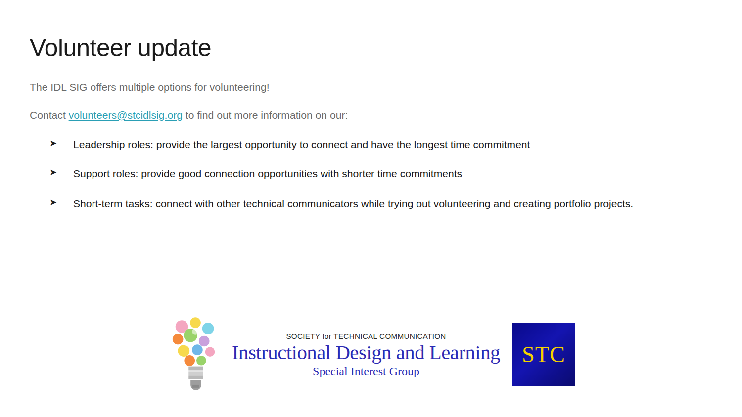Volunteer update
The IDL SIG offers multiple options for volunteering!
Contact volunteers@stcidlsig.org to find out more information on our:
Leadership roles: provide the largest opportunity to connect and have the longest time commitment
Support roles: provide good connection opportunities with shorter time commitments
Short-term tasks: connect with other technical communicators while trying out volunteering and creating portfolio projects.
SOCIETY for TECHNICAL COMMUNICATION
Instructional Design and Learning
Special Interest Group
STC